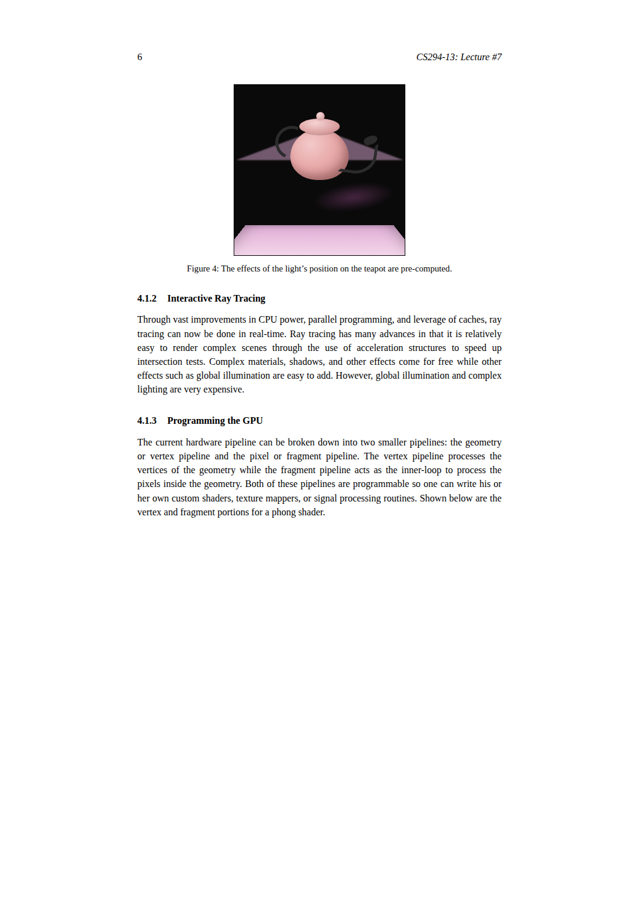6 CS294-13: Lecture #7
Figure 4: The effects of the light’s position on the teapot are pre-computed.
4.1.2 Interactive Ray Tracing
Through vast improvements in CPU power, parallel programming, and leverage of caches, ray tracing can now be done in real-time. Ray tracing has many advances in that it is relatively easy to render complex scenes through the use of acceleration structures to speed up intersection tests. Complex materials, shadows, and other effects come for free while other effects such as global illumination are easy to add. However, global illumination and complex lighting are very expensive.
4.1.3 Programming the GPU
The current hardware pipeline can be broken down into two smaller pipelines: the geometry or vertex pipeline and the pixel or fragment pipeline. The vertex pipeline processes the vertices of the geometry while the fragment pipeline acts as the inner-loop to process the pixels inside the geometry. Both of these pipelines are programmable so one can write his or her own custom shaders, texture mappers, or signal processing routines. Shown below are the vertex and fragment portions for a phong shader.